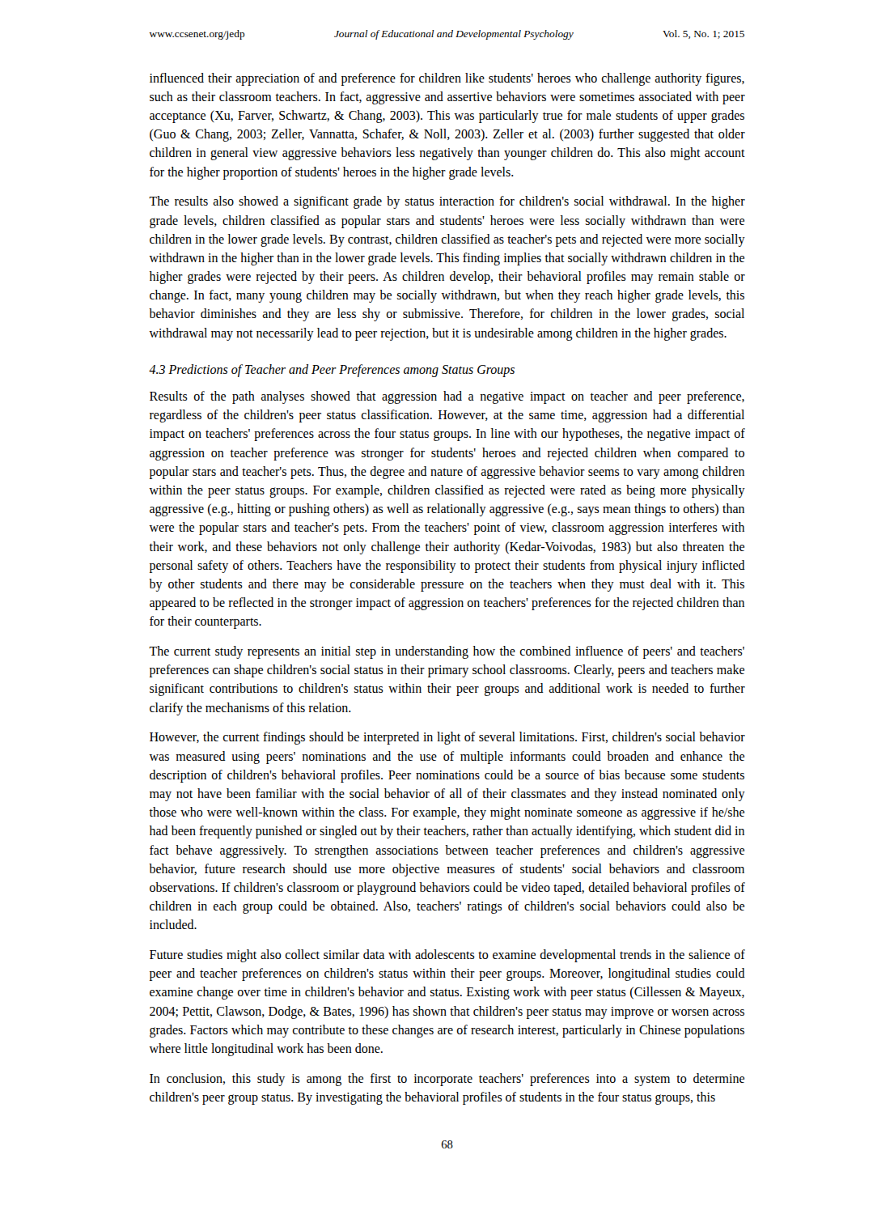www.ccsenet.org/jedp Journal of Educational and Developmental Psychology Vol. 5, No. 1; 2015
influenced their appreciation of and preference for children like students' heroes who challenge authority figures, such as their classroom teachers. In fact, aggressive and assertive behaviors were sometimes associated with peer acceptance (Xu, Farver, Schwartz, & Chang, 2003). This was particularly true for male students of upper grades (Guo & Chang, 2003; Zeller, Vannatta, Schafer, & Noll, 2003). Zeller et al. (2003) further suggested that older children in general view aggressive behaviors less negatively than younger children do. This also might account for the higher proportion of students' heroes in the higher grade levels.
The results also showed a significant grade by status interaction for children's social withdrawal. In the higher grade levels, children classified as popular stars and students' heroes were less socially withdrawn than were children in the lower grade levels. By contrast, children classified as teacher's pets and rejected were more socially withdrawn in the higher than in the lower grade levels. This finding implies that socially withdrawn children in the higher grades were rejected by their peers. As children develop, their behavioral profiles may remain stable or change. In fact, many young children may be socially withdrawn, but when they reach higher grade levels, this behavior diminishes and they are less shy or submissive. Therefore, for children in the lower grades, social withdrawal may not necessarily lead to peer rejection, but it is undesirable among children in the higher grades.
4.3 Predictions of Teacher and Peer Preferences among Status Groups
Results of the path analyses showed that aggression had a negative impact on teacher and peer preference, regardless of the children's peer status classification. However, at the same time, aggression had a differential impact on teachers' preferences across the four status groups. In line with our hypotheses, the negative impact of aggression on teacher preference was stronger for students' heroes and rejected children when compared to popular stars and teacher's pets. Thus, the degree and nature of aggressive behavior seems to vary among children within the peer status groups. For example, children classified as rejected were rated as being more physically aggressive (e.g., hitting or pushing others) as well as relationally aggressive (e.g., says mean things to others) than were the popular stars and teacher's pets. From the teachers' point of view, classroom aggression interferes with their work, and these behaviors not only challenge their authority (Kedar-Voivodas, 1983) but also threaten the personal safety of others. Teachers have the responsibility to protect their students from physical injury inflicted by other students and there may be considerable pressure on the teachers when they must deal with it. This appeared to be reflected in the stronger impact of aggression on teachers' preferences for the rejected children than for their counterparts.
The current study represents an initial step in understanding how the combined influence of peers' and teachers' preferences can shape children's social status in their primary school classrooms. Clearly, peers and teachers make significant contributions to children's status within their peer groups and additional work is needed to further clarify the mechanisms of this relation.
However, the current findings should be interpreted in light of several limitations. First, children's social behavior was measured using peers' nominations and the use of multiple informants could broaden and enhance the description of children's behavioral profiles. Peer nominations could be a source of bias because some students may not have been familiar with the social behavior of all of their classmates and they instead nominated only those who were well-known within the class. For example, they might nominate someone as aggressive if he/she had been frequently punished or singled out by their teachers, rather than actually identifying, which student did in fact behave aggressively. To strengthen associations between teacher preferences and children's aggressive behavior, future research should use more objective measures of students' social behaviors and classroom observations. If children's classroom or playground behaviors could be video taped, detailed behavioral profiles of children in each group could be obtained. Also, teachers' ratings of children's social behaviors could also be included.
Future studies might also collect similar data with adolescents to examine developmental trends in the salience of peer and teacher preferences on children's status within their peer groups. Moreover, longitudinal studies could examine change over time in children's behavior and status. Existing work with peer status (Cillessen & Mayeux, 2004; Pettit, Clawson, Dodge, & Bates, 1996) has shown that children's peer status may improve or worsen across grades. Factors which may contribute to these changes are of research interest, particularly in Chinese populations where little longitudinal work has been done.
In conclusion, this study is among the first to incorporate teachers' preferences into a system to determine children's peer group status. By investigating the behavioral profiles of students in the four status groups, this
68